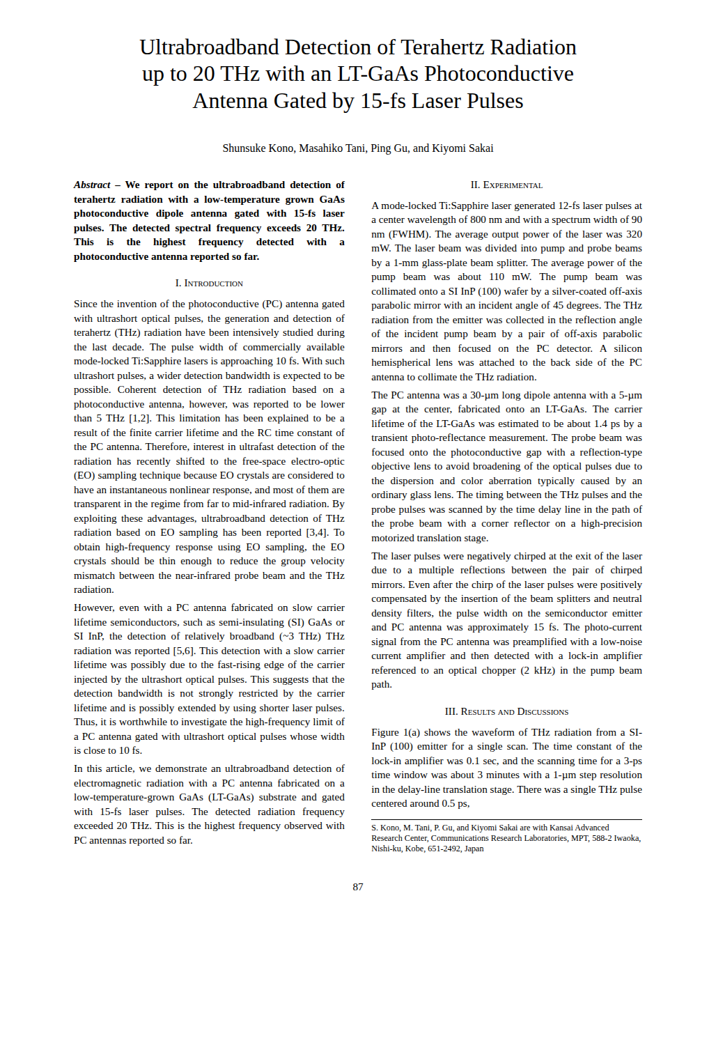Ultrabroadband Detection of Terahertz Radiation
up to 20 THz with an LT-GaAs Photoconductive
Antenna Gated by 15-fs Laser Pulses
Shunsuke Kono, Masahiko Tani, Ping Gu, and Kiyomi Sakai
Abstract – We report on the ultrabroadband detection of terahertz radiation with a low-temperature grown GaAs photoconductive dipole antenna gated with 15-fs laser pulses. The detected spectral frequency exceeds 20 THz. This is the highest frequency detected with a photoconductive antenna reported so far.
I. Introduction
Since the invention of the photoconductive (PC) antenna gated with ultrashort optical pulses, the generation and detection of terahertz (THz) radiation have been intensively studied during the last decade. The pulse width of commercially available mode-locked Ti:Sapphire lasers is approaching 10 fs. With such ultrashort pulses, a wider detection bandwidth is expected to be possible. Coherent detection of THz radiation based on a photoconductive antenna, however, was reported to be lower than 5 THz [1,2]. This limitation has been explained to be a result of the finite carrier lifetime and the RC time constant of the PC antenna. Therefore, interest in ultrafast detection of the radiation has recently shifted to the free-space electro-optic (EO) sampling technique because EO crystals are considered to have an instantaneous nonlinear response, and most of them are transparent in the regime from far to mid-infrared radiation. By exploiting these advantages, ultrabroadband detection of THz radiation based on EO sampling has been reported [3,4]. To obtain high-frequency response using EO sampling, the EO crystals should be thin enough to reduce the group velocity mismatch between the near-infrared probe beam and the THz radiation.
However, even with a PC antenna fabricated on slow carrier lifetime semiconductors, such as semi-insulating (SI) GaAs or SI InP, the detection of relatively broadband (~3 THz) THz radiation was reported [5,6]. This detection with a slow carrier lifetime was possibly due to the fast-rising edge of the carrier injected by the ultrashort optical pulses. This suggests that the detection bandwidth is not strongly restricted by the carrier lifetime and is possibly extended by using shorter laser pulses. Thus, it is worthwhile to investigate the high-frequency limit of a PC antenna gated with ultrashort optical pulses whose width is close to 10 fs.
In this article, we demonstrate an ultrabroadband detection of electromagnetic radiation with a PC antenna fabricated on a low-temperature-grown GaAs (LT-GaAs) substrate and gated with 15-fs laser pulses. The detected radiation frequency exceeded 20 THz. This is the highest frequency observed with PC antennas reported so far.
II. Experimental
A mode-locked Ti:Sapphire laser generated 12-fs laser pulses at a center wavelength of 800 nm and with a spectrum width of 90 nm (FWHM). The average output power of the laser was 320 mW. The laser beam was divided into pump and probe beams by a 1-mm glass-plate beam splitter. The average power of the pump beam was about 110 mW. The pump beam was collimated onto a SI InP (100) wafer by a silver-coated off-axis parabolic mirror with an incident angle of 45 degrees. The THz radiation from the emitter was collected in the reflection angle of the incident pump beam by a pair of off-axis parabolic mirrors and then focused on the PC detector. A silicon hemispherical lens was attached to the back side of the PC antenna to collimate the THz radiation.
The PC antenna was a 30-µm long dipole antenna with a 5-µm gap at the center, fabricated onto an LT-GaAs. The carrier lifetime of the LT-GaAs was estimated to be about 1.4 ps by a transient photo-reflectance measurement. The probe beam was focused onto the photoconductive gap with a reflection-type objective lens to avoid broadening of the optical pulses due to the dispersion and color aberration typically caused by an ordinary glass lens. The timing between the THz pulses and the probe pulses was scanned by the time delay line in the path of the probe beam with a corner reflector on a high-precision motorized translation stage.
The laser pulses were negatively chirped at the exit of the laser due to a multiple reflections between the pair of chirped mirrors. Even after the chirp of the laser pulses were positively compensated by the insertion of the beam splitters and neutral density filters, the pulse width on the semiconductor emitter and PC antenna was approximately 15 fs. The photo-current signal from the PC antenna was preamplified with a low-noise current amplifier and then detected with a lock-in amplifier referenced to an optical chopper (2 kHz) in the pump beam path.
III. Results and Discussions
Figure 1(a) shows the waveform of THz radiation from a SI-InP (100) emitter for a single scan. The time constant of the lock-in amplifier was 0.1 sec, and the scanning time for a 3-ps time window was about 3 minutes with a 1-µm step resolution in the delay-line translation stage. There was a single THz pulse centered around 0.5 ps,
S. Kono, M. Tani, P. Gu, and Kiyomi Sakai are with Kansai Advanced Research Center, Communications Research Laboratories, MPT, 588-2 Iwaoka, Nishi-ku, Kobe, 651-2492, Japan
87